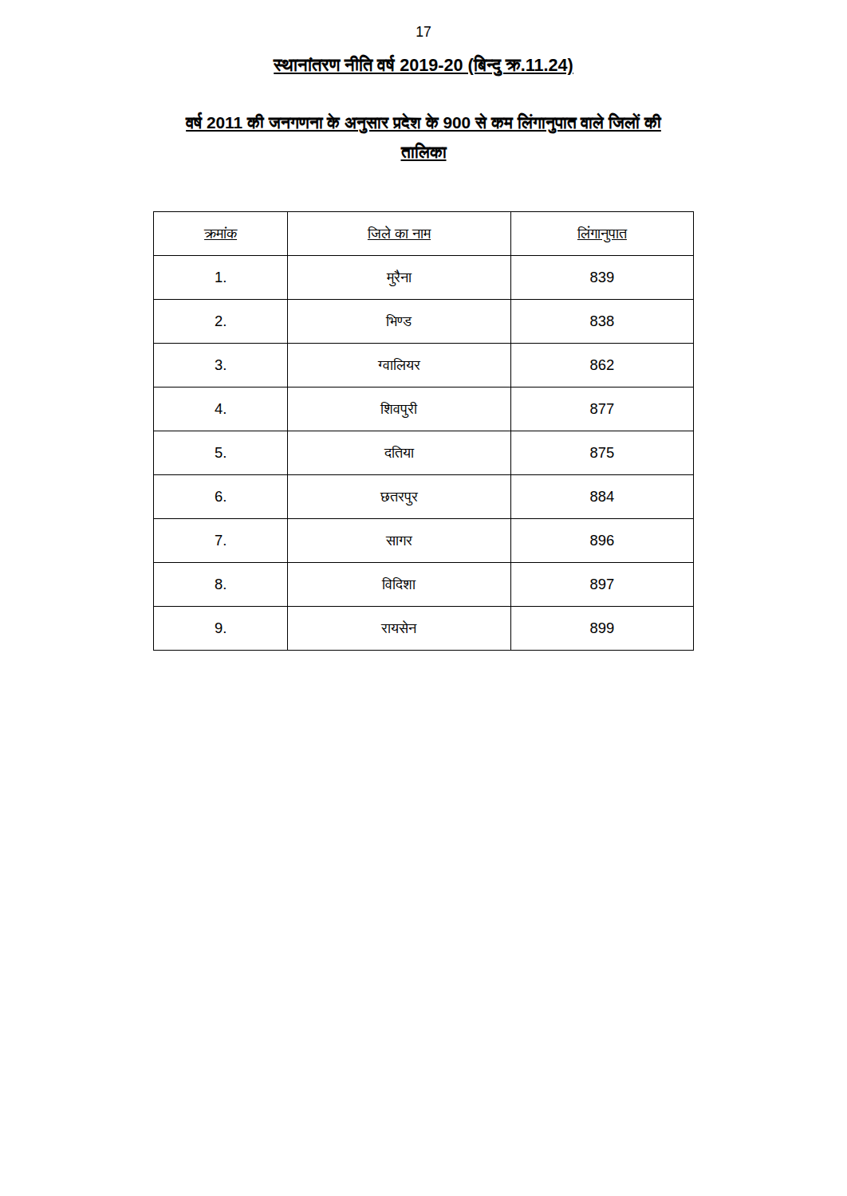17
स्थानांतरण नीति वर्ष 2019-20 (बिन्दु क्र.11.24)
वर्ष 2011 की जनगणना के अनुसार प्रदेश के 900 से कम लिंगानुपात वाले जिलों की तालिका
| क्रमांक | जिले का नाम | लिंगानुपात |
| --- | --- | --- |
| 1. | मुरैना | 839 |
| 2. | भिण्ड | 838 |
| 3. | ग्वालियर | 862 |
| 4. | शिवपुरी | 877 |
| 5. | दतिया | 875 |
| 6. | छतरपुर | 884 |
| 7. | सागर | 896 |
| 8. | विदिशा | 897 |
| 9. | रायसेन | 899 |